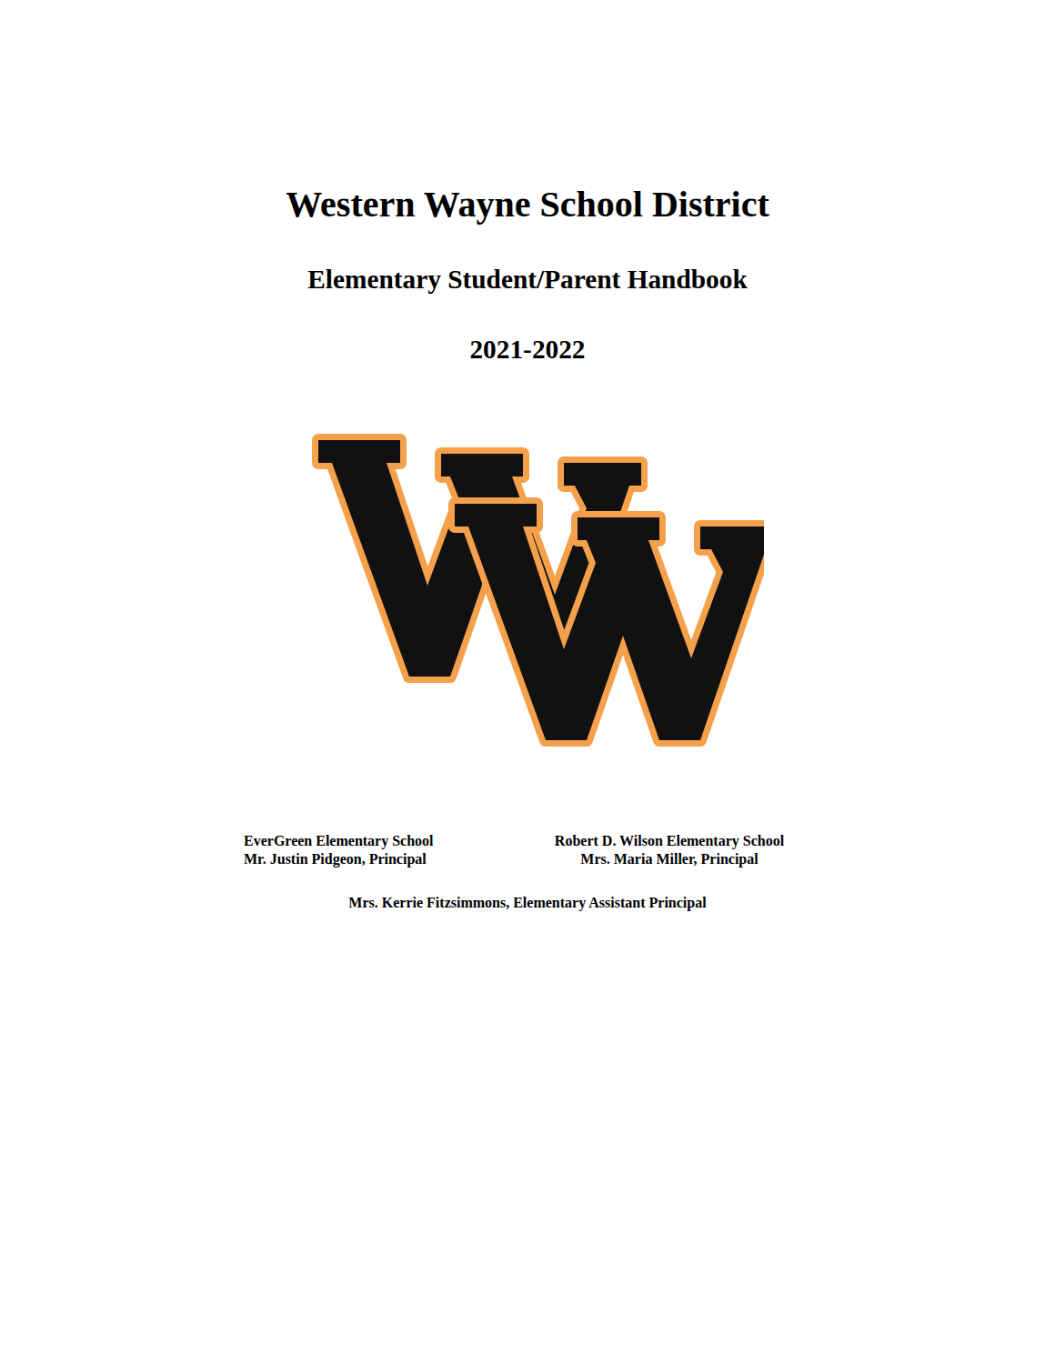Western Wayne School District
Elementary Student/Parent Handbook
2021-2022
Western Wayne WW logo
| EverGreen Elementary School | Robert D. Wilson Elementary School |
| Mr. Justin Pidgeon, Principal | Mrs. Maria Miller, Principal |
Mrs. Kerrie Fitzsimmons, Elementary Assistant Principal